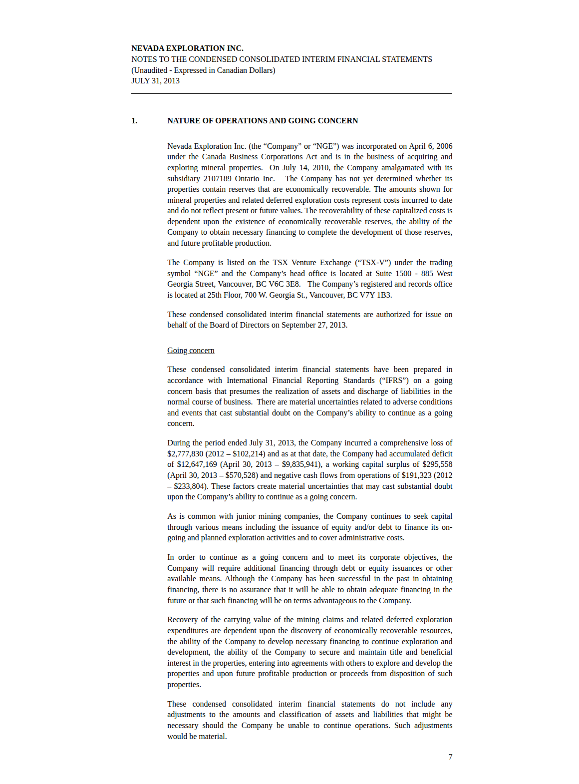Nevada Exploration Inc.
Notes to the Condensed Consolidated Interim Financial Statements
(Unaudited - Expressed in Canadian Dollars)
JULY 31, 2013
1.
Nature of Operations and Going Concern
Nevada Exploration Inc. (the “Company” or “NGE”) was incorporated on April 6, 2006 under the Canada Business Corporations Act and is in the business of acquiring and exploring mineral properties. On July 14, 2010, the Company amalgamated with its subsidiary 2107189 Ontario Inc. The Company has not yet determined whether its properties contain reserves that are economically recoverable. The amounts shown for mineral properties and related deferred exploration costs represent costs incurred to date and do not reflect present or future values. The recoverability of these capitalized costs is dependent upon the existence of economically recoverable reserves, the ability of the Company to obtain necessary financing to complete the development of those reserves, and future profitable production.
The Company is listed on the TSX Venture Exchange (“TSX-V”) under the trading symbol “NGE” and the Company’s head office is located at Suite 1500 - 885 West Georgia Street, Vancouver, BC V6C 3E8. The Company’s registered and records office is located at 25th Floor, 700 W. Georgia St., Vancouver, BC V7Y 1B3.
These condensed consolidated interim financial statements are authorized for issue on behalf of the Board of Directors on September 27, 2013.
Going concern
These condensed consolidated interim financial statements have been prepared in accordance with International Financial Reporting Standards (“IFRS”) on a going concern basis that presumes the realization of assets and discharge of liabilities in the normal course of business. There are material uncertainties related to adverse conditions and events that cast substantial doubt on the Company’s ability to continue as a going concern.
During the period ended July 31, 2013, the Company incurred a comprehensive loss of $2,777,830 (2012 – $102,214) and as at that date, the Company had accumulated deficit of $12,647,169 (April 30, 2013 – $9,835,941), a working capital surplus of $295,558 (April 30, 2013 – $570,528) and negative cash flows from operations of $191,323 (2012 – $233,804). These factors create material uncertainties that may cast substantial doubt upon the Company’s ability to continue as a going concern.
As is common with junior mining companies, the Company continues to seek capital through various means including the issuance of equity and/or debt to finance its on-going and planned exploration activities and to cover administrative costs.
In order to continue as a going concern and to meet its corporate objectives, the Company will require additional financing through debt or equity issuances or other available means. Although the Company has been successful in the past in obtaining financing, there is no assurance that it will be able to obtain adequate financing in the future or that such financing will be on terms advantageous to the Company.
Recovery of the carrying value of the mining claims and related deferred exploration expenditures are dependent upon the discovery of economically recoverable resources, the ability of the Company to develop necessary financing to continue exploration and development, the ability of the Company to secure and maintain title and beneficial interest in the properties, entering into agreements with others to explore and develop the properties and upon future profitable production or proceeds from disposition of such properties.
These condensed consolidated interim financial statements do not include any adjustments to the amounts and classification of assets and liabilities that might be necessary should the Company be unable to continue operations. Such adjustments would be material.
7